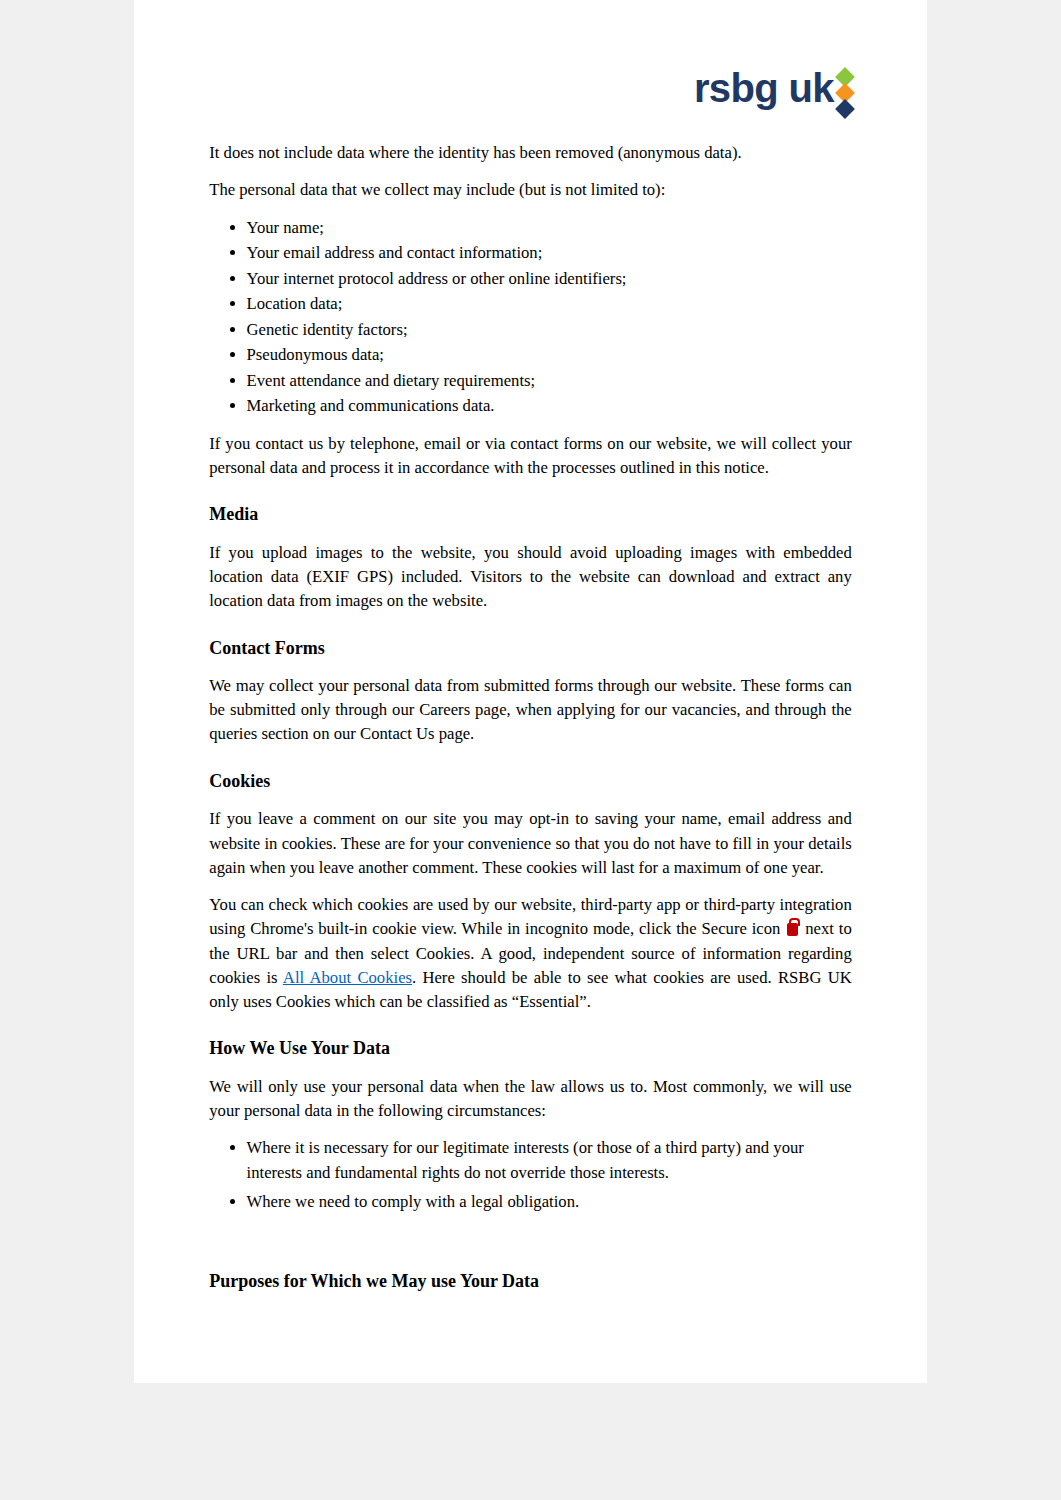rsbg uk
It does not include data where the identity has been removed (anonymous data).
The personal data that we collect may include (but is not limited to):
Your name;
Your email address and contact information;
Your internet protocol address or other online identifiers;
Location data;
Genetic identity factors;
Pseudonymous data;
Event attendance and dietary requirements;
Marketing and communications data.
If you contact us by telephone, email or via contact forms on our website, we will collect your personal data and process it in accordance with the processes outlined in this notice.
Media
If you upload images to the website, you should avoid uploading images with embedded location data (EXIF GPS) included. Visitors to the website can download and extract any location data from images on the website.
Contact Forms
We may collect your personal data from submitted forms through our website. These forms can be submitted only through our Careers page, when applying for our vacancies, and through the queries section on our Contact Us page.
Cookies
If you leave a comment on our site you may opt-in to saving your name, email address and website in cookies. These are for your convenience so that you do not have to fill in your details again when you leave another comment. These cookies will last for a maximum of one year.
You can check which cookies are used by our website, third-party app or third-party integration using Chrome's built-in cookie view. While in incognito mode, click the Secure icon next to the URL bar and then select Cookies. A good, independent source of information regarding cookies is All About Cookies. Here should be able to see what cookies are used. RSBG UK only uses Cookies which can be classified as “Essential”.
How We Use Your Data
We will only use your personal data when the law allows us to. Most commonly, we will use your personal data in the following circumstances:
Where it is necessary for our legitimate interests (or those of a third party) and your interests and fundamental rights do not override those interests.
Where we need to comply with a legal obligation.
Purposes for Which we May use Your Data